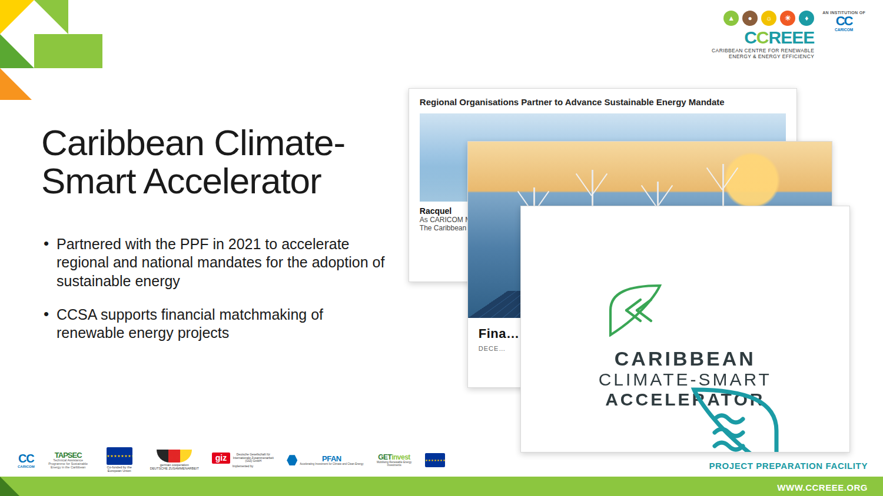▲
●
☼
☀
♦
CCREEE
Caribbean Centre for Renewable
Energy & Energy Efficiency
An institution of
CC
CARICOM
Caribbean Climate-
Smart Accelerator
Partnered with the PPF in 2021 to accelerate regional and national mandates for the adoption of sustainable energy
CCSA supports financial matchmaking of renewable energy projects
Regional Organisations Partner to Advance Sustainable Energy Mandate
Racquel As CARICOM Me… the region have p…
The Caribbean Ca… CARICOM and, th… teamed-up, signing…
Fina…
DECE…
CARIBBEAN
CLIMATE-SMART
ACCELERATOR
PROJECT PREPARATION FACILITY
CC
CARICOM
TAPSEC
Technical Assistance Programme for Sustainable Energy in the Caribbean
Co-funded by the European Union
german cooperation
DEUTSCHE ZUSAMMENARBEIT
giz
Deutsche Gesellschaft für Internationale Zusammenarbeit (GIZ) GmbH
Implemented by
PFAN
Accelerating Investment for Climate and Clean Energy
GETinvest
Mobilising Renewable Energy Investments
WWW.CCREEE.ORG